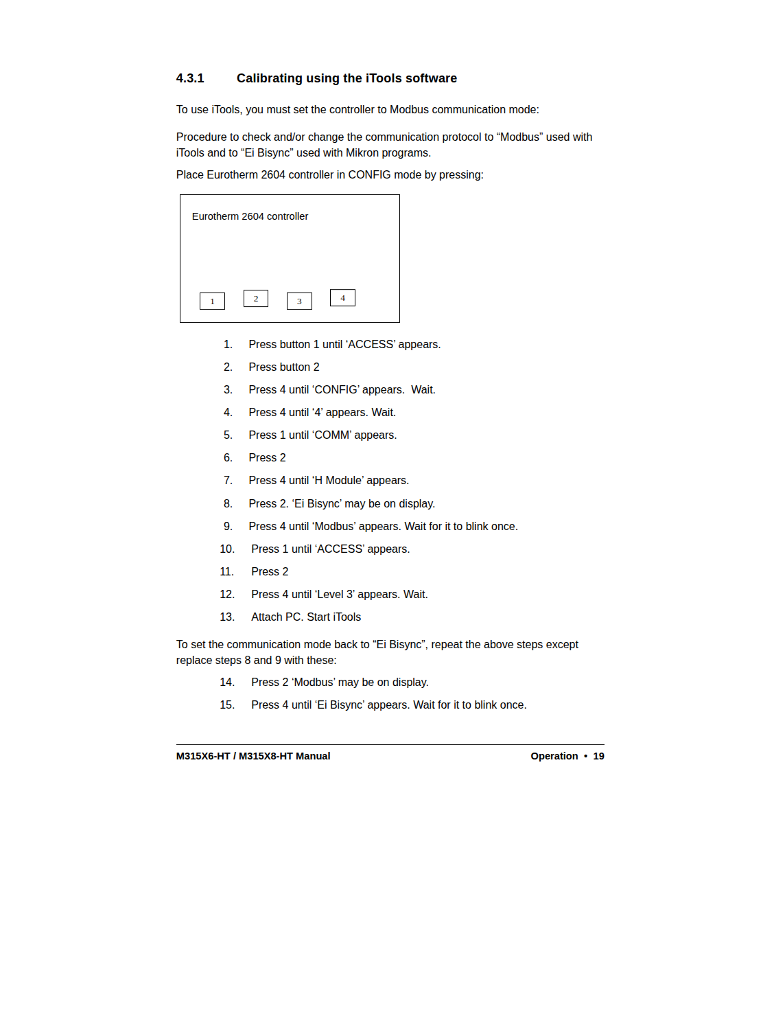4.3.1 Calibrating using the iTools software
To use iTools, you must set the controller to Modbus communication mode:
Procedure to check and/or change the communication protocol to “Modbus” used with iTools and to “Ei Bisync” used with Mikron programs.
Place Eurotherm 2604 controller in CONFIG mode by pressing:
Eurotherm 2604 controller
1
2
3
4
Press button 1 until ‘ACCESS’ appears.
Press button 2
Press 4 until ‘CONFIG’ appears. Wait.
Press 4 until ‘4’ appears. Wait.
Press 1 until ‘COMM’ appears.
Press 2
Press 4 until ‘H Module’ appears.
Press 2. ‘Ei Bisync’ may be on display.
Press 4 until ‘Modbus’ appears. Wait for it to blink once.
Press 1 until ‘ACCESS’ appears.
Press 2
Press 4 until ‘Level 3’ appears. Wait.
Attach PC. Start iTools
To set the communication mode back to “Ei Bisync”, repeat the above steps except replace steps 8 and 9 with these:
Press 2 ‘Modbus’ may be on display.
Press 4 until ‘Ei Bisync’ appears. Wait for it to blink once.
M315X6-HT / M315X8-HT Manual
Operation • 19